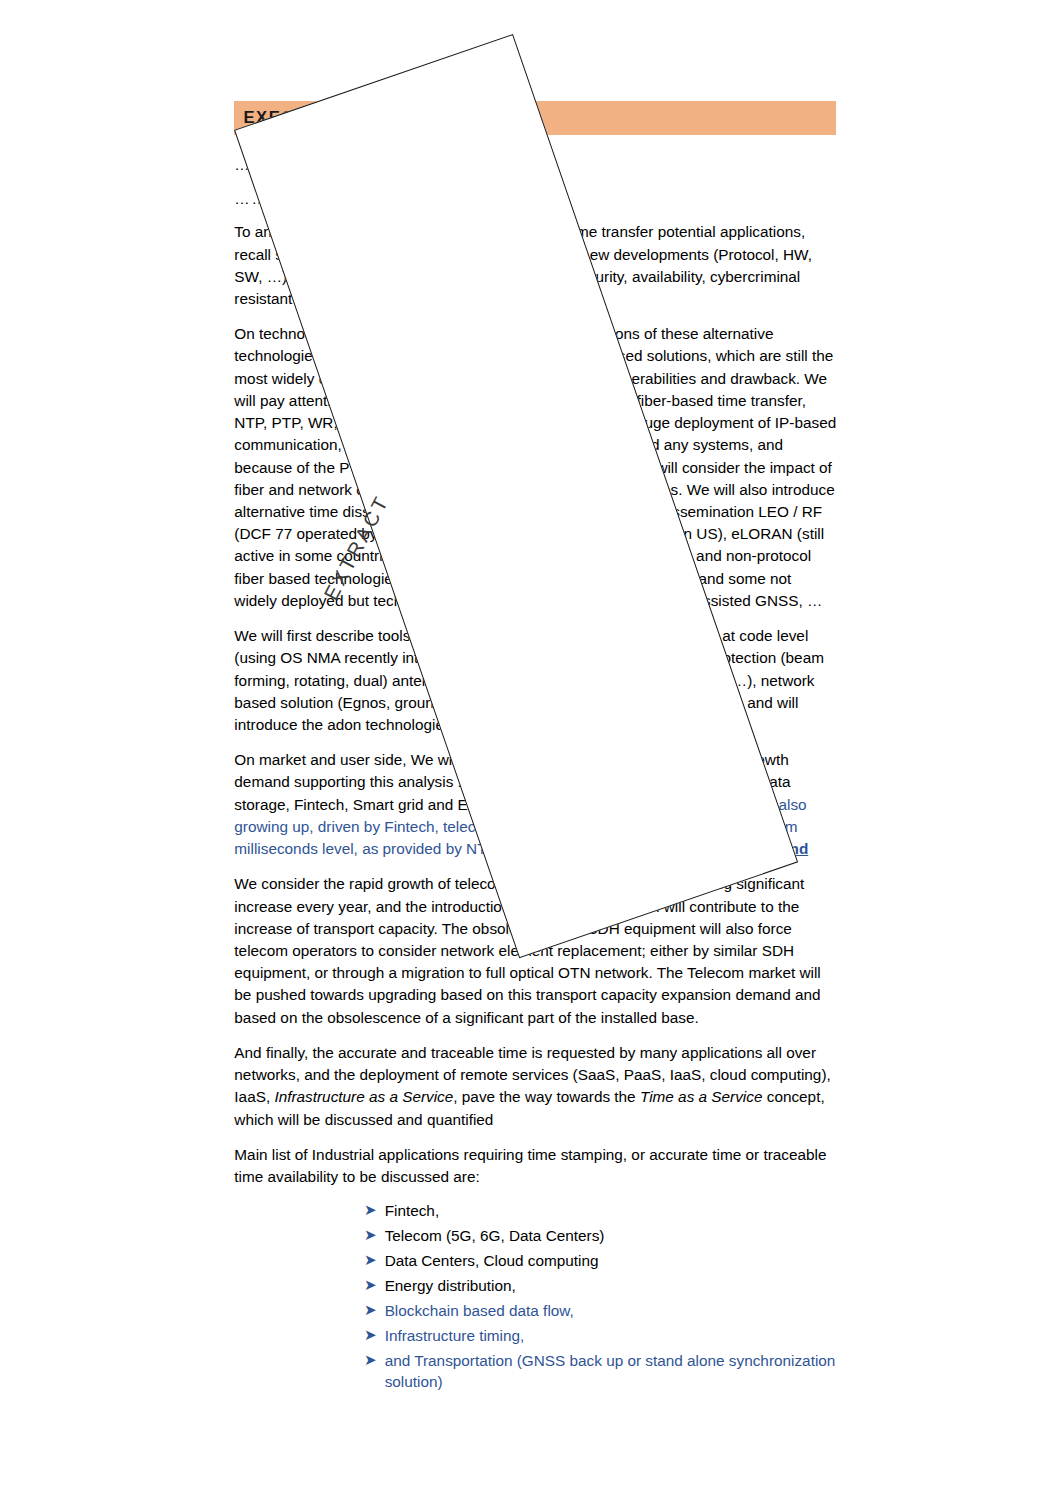Executive Summary
…….
…….
To answer to these questions, we will first review time transfer potential applications, recall some basic technologies and describe some new developments (Protocol, HW, SW, …) and address some issue in time transfer: security, availability, cybercriminal resistant , resilience
On technology side, We then identify and review pro & cons of these alternative technologies compared to the well-established GNSS based solutions, which are still the most widely deployed, despite its inherent and proven vulnerabilities and drawback. We will pay attention to fiber based solutions to protocol-based fiber-based time transfer, NTP, PTP, WR, (and its evolution 1588HA), because of the huge deployment of IP-based communication, of the availability of fiber deployment in all and any systems, and because of the PTP activity and standardization activities. We will consider the impact of fiber and network configuration on the time transfer performances. We will also introduce alternative time dissemination technologies, such as terrestrial dissemination LEO / RF (DCF 77 operated by PTB in Germany, WWVB operated by NIST in US), eLORAN (still active in some countries, S Korea, China, down by other countries), and non-protocol fiber based technologies (AM modulation, SDH/SONET header, …), and some not widely deployed but technology proven, ground repeaters network , assisted GNSS, …
We will first describe tools and best practices in GNSS based solutions, at code level (using OS NMA recently introduced,…,) a signal level , using antenna protection (beam forming, rotating, dual) antennas, and receiver protection (RAIM/T-RAIM, …), network based solution (Egnos, ground references, spoofing detection software, …) and will introduce the adon technologies potential.
On market and user side, We will consider some applications and capacity growth demand supporting this analysis : digital traffic growth, cloud deployment and data storage, Fintech, Smart grid and Energy, time stamping …. Accuracy demand is also growing up, driven by Fintech, telecom or Data Center synchronization needs, from milliseconds level, as provided by NTP, down to microsecond or sub-microsecond
We consider the rapid growth of telecom transport capacity, traffic gaining significant increase every year, and the introduction of wireless 5G, which will contribute to the increase of transport capacity. The obsolescence of SDH equipment will also force telecom operators to consider network element replacement; either by similar SDH equipment, or through a migration to full optical OTN network. The Telecom market will be pushed towards upgrading based on this transport capacity expansion demand and based on the obsolescence of a significant part of the installed base.
And finally, the accurate and traceable time is requested by many applications all over networks, and the deployment of remote services (SaaS, PaaS, IaaS, cloud computing), IaaS, Infrastructure as a Service, pave the way towards the Time as a Service concept, which will be discussed and quantified
Main list of Industrial applications requiring time stamping, or accurate time or traceable time availability to be discussed are:
Fintech,
Telecom (5G, 6G, Data Centers)
Data Centers, Cloud computing
Energy distribution,
Blockchain based data flow,
Infrastructure timing,
and Transportation (GNSS back up or stand alone synchronization solution)
EXTRACT